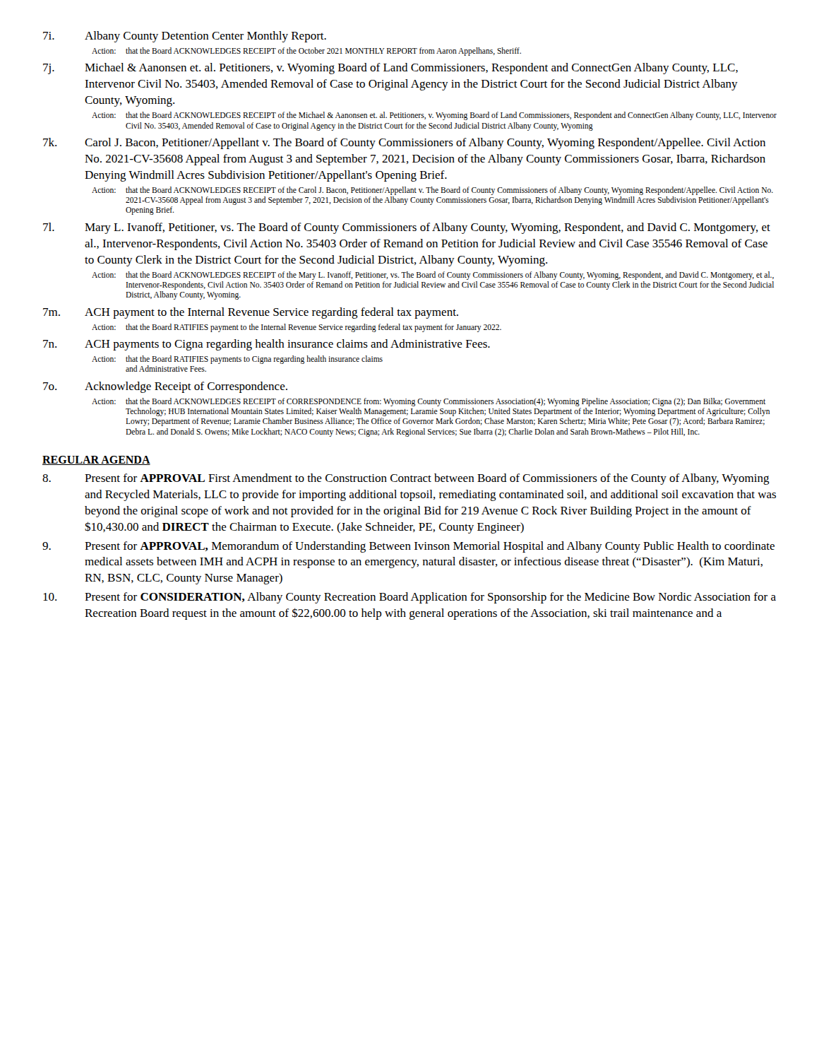7i.
Albany County Detention Center Monthly Report.
Action:
that the Board ACKNOWLEDGES RECEIPT of the October 2021 MONTHLY REPORT from Aaron Appelhans, Sheriff.
7j.
Michael & Aanonsen et. al. Petitioners, v. Wyoming Board of Land Commissioners, Respondent and ConnectGen Albany County, LLC, Intervenor Civil No. 35403, Amended Removal of Case to Original Agency in the District Court for the Second Judicial District Albany County, Wyoming.
Action:
that the Board ACKNOWLEDGES RECEIPT of the Michael & Aanonsen et. al. Petitioners, v. Wyoming Board of Land Commissioners, Respondent and ConnectGen Albany County, LLC, Intervenor Civil No. 35403, Amended Removal of Case to Original Agency in the District Court for the Second Judicial District Albany County, Wyoming
7k.
Carol J. Bacon, Petitioner/Appellant v. The Board of County Commissioners of Albany County, Wyoming Respondent/Appellee. Civil Action No. 2021-CV-35608 Appeal from August 3 and September 7, 2021, Decision of the Albany County Commissioners Gosar, Ibarra, Richardson Denying Windmill Acres Subdivision Petitioner/Appellant's Opening Brief.
Action:
that the Board ACKNOWLEDGES RECEIPT of the Carol J. Bacon, Petitioner/Appellant v. The Board of County Commissioners of Albany County, Wyoming Respondent/Appellee. Civil Action No. 2021-CV-35608 Appeal from August 3 and September 7, 2021, Decision of the Albany County Commissioners Gosar, Ibarra, Richardson Denying Windmill Acres Subdivision Petitioner/Appellant's Opening Brief.
7l.
Mary L. Ivanoff, Petitioner, vs. The Board of County Commissioners of Albany County, Wyoming, Respondent, and David C. Montgomery, et al., Intervenor-Respondents, Civil Action No. 35403 Order of Remand on Petition for Judicial Review and Civil Case 35546 Removal of Case to County Clerk in the District Court for the Second Judicial District, Albany County, Wyoming.
Action:
that the Board ACKNOWLEDGES RECEIPT of the Mary L. Ivanoff, Petitioner, vs. The Board of County Commissioners of Albany County, Wyoming, Respondent, and David C. Montgomery, et al., Intervenor-Respondents, Civil Action No. 35403 Order of Remand on Petition for Judicial Review and Civil Case 35546 Removal of Case to County Clerk in the District Court for the Second Judicial District, Albany County, Wyoming.
7m.
ACH payment to the Internal Revenue Service regarding federal tax payment.
Action:
that the Board RATIFIES payment to the Internal Revenue Service regarding federal tax payment for January 2022.
7n.
ACH payments to Cigna regarding health insurance claims and Administrative Fees.
Action:
that the Board RATIFIES payments to Cigna regarding health insurance claims
and Administrative Fees.
7o.
Acknowledge Receipt of Correspondence.
Action:
that the Board ACKNOWLEDGES RECEIPT of CORRESPONDENCE from: Wyoming County Commissioners Association(4); Wyoming Pipeline Association; Cigna (2); Dan Bilka; Government Technology; HUB International Mountain States Limited; Kaiser Wealth Management; Laramie Soup Kitchen; United States Department of the Interior; Wyoming Department of Agriculture; Collyn Lowry; Department of Revenue; Laramie Chamber Business Alliance; The Office of Governor Mark Gordon; Chase Marston; Karen Schertz; Miria White; Pete Gosar (7); Acord; Barbara Ramirez; Debra L. and Donald S. Owens; Mike Lockhart; NACO County News; Cigna; Ark Regional Services; Sue Ibarra (2); Charlie Dolan and Sarah Brown-Mathews – Pilot Hill, Inc.
REGULAR AGENDA
8.
Present for APPROVAL First Amendment to the Construction Contract between Board of Commissioners of the County of Albany, Wyoming and Recycled Materials, LLC to provide for importing additional topsoil, remediating contaminated soil, and additional soil excavation that was beyond the original scope of work and not provided for in the original Bid for 219 Avenue C Rock River Building Project in the amount of $10,430.00 and DIRECT the Chairman to Execute. (Jake Schneider, PE, County Engineer)
9.
Present for APPROVAL, Memorandum of Understanding Between Ivinson Memorial Hospital and Albany County Public Health to coordinate medical assets between IMH and ACPH in response to an emergency, natural disaster, or infectious disease threat (“Disaster”). (Kim Maturi, RN, BSN, CLC, County Nurse Manager)
10.
Present for CONSIDERATION, Albany County Recreation Board Application for Sponsorship for the Medicine Bow Nordic Association for a Recreation Board request in the amount of $22,600.00 to help with general operations of the Association, ski trail maintenance and a